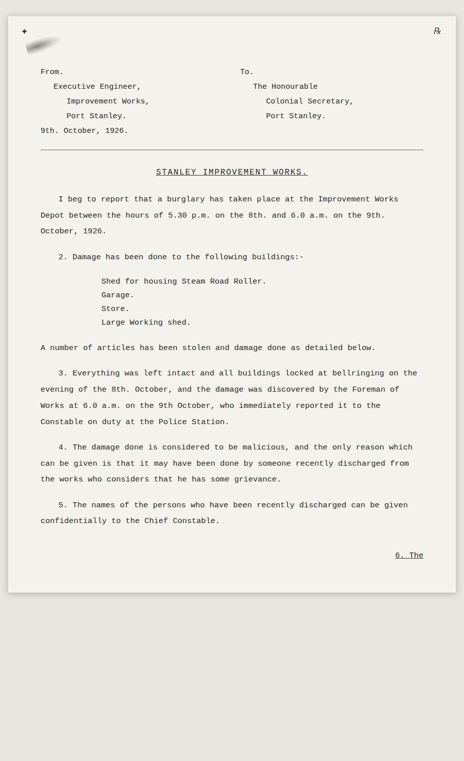✦
℞
From. Executive Engineer, Improvement Works, Port Stanley. 9th. October, 1926.
To. The Honourable Colonial Secretary, Port Stanley.
STANLEY IMPROVEMENT WORKS.
I beg to report that a burglary has taken place at the Improvement Works Depot between the hours of 5.30 p.m. on the 8th. and 6.0 a.m. on the 9th. October, 1926.
2. Damage has been done to the following buildings:-
Shed for housing Steam Road Roller.
Garage.
Store.
Large Working shed.
A number of articles has been stolen and damage done as detailed below.
3. Everything was left intact and all buildings locked at bellringing on the evening of the 8th. October, and the damage was discovered by the Foreman of Works at 6.0 a.m. on the 9th October, who immediately reported it to the Constable on duty at the Police Station.
4. The damage done is considered to be malicious, and the only reason which can be given is that it may have been done by someone recently discharged from the works who considers that he has some grievance.
5. The names of the persons who have been recently discharged can be given confidentially to the Chief Constable.
6. The